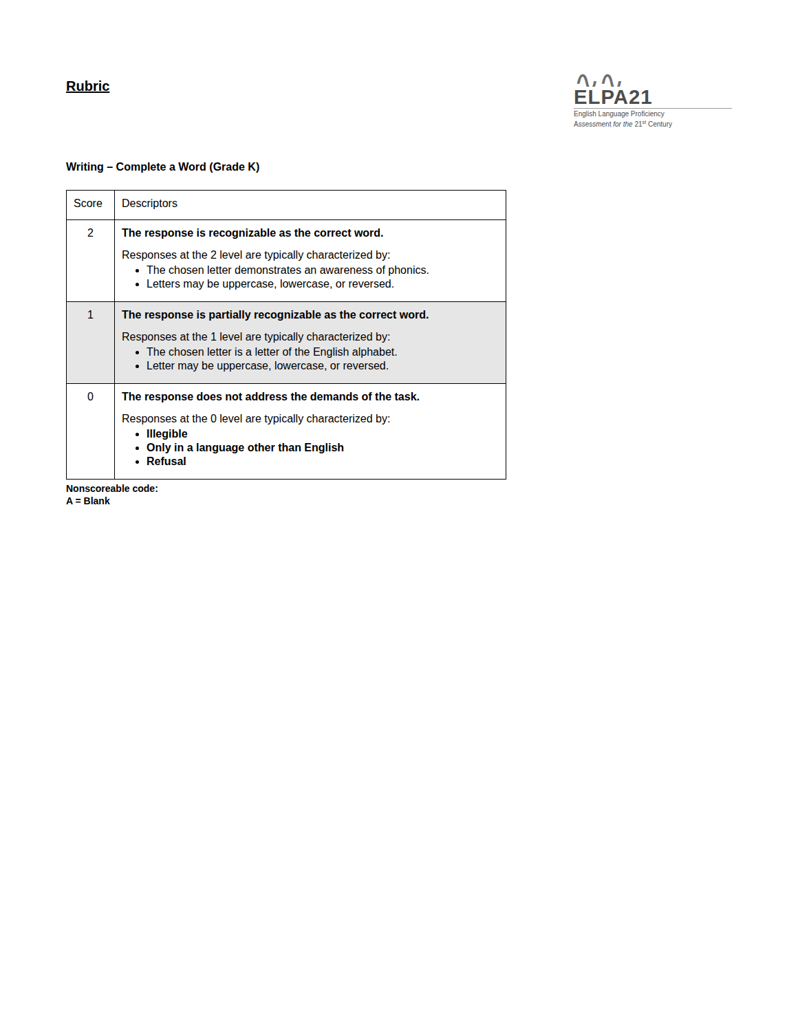Rubric
∿∿ ELPA21 English Language Proficiency
Assessment for the 21st Century
Writing – Complete a Word (Grade K)
| Score | Descriptors |
| --- | --- |
| 2 | The response is recognizable as the correct word. Responses at the 2 level are typically characterized by: The chosen letter demonstrates an awareness of phonics. Letters may be uppercase, lowercase, or reversed. |
| 1 | The response is partially recognizable as the correct word. Responses at the 1 level are typically characterized by: The chosen letter is a letter of the English alphabet. Letter may be uppercase, lowercase, or reversed. |
| 0 | The response does not address the demands of the task. Responses at the 0 level are typically characterized by: Illegible Only in a language other than English Refusal |
Nonscoreable code:
A = Blank